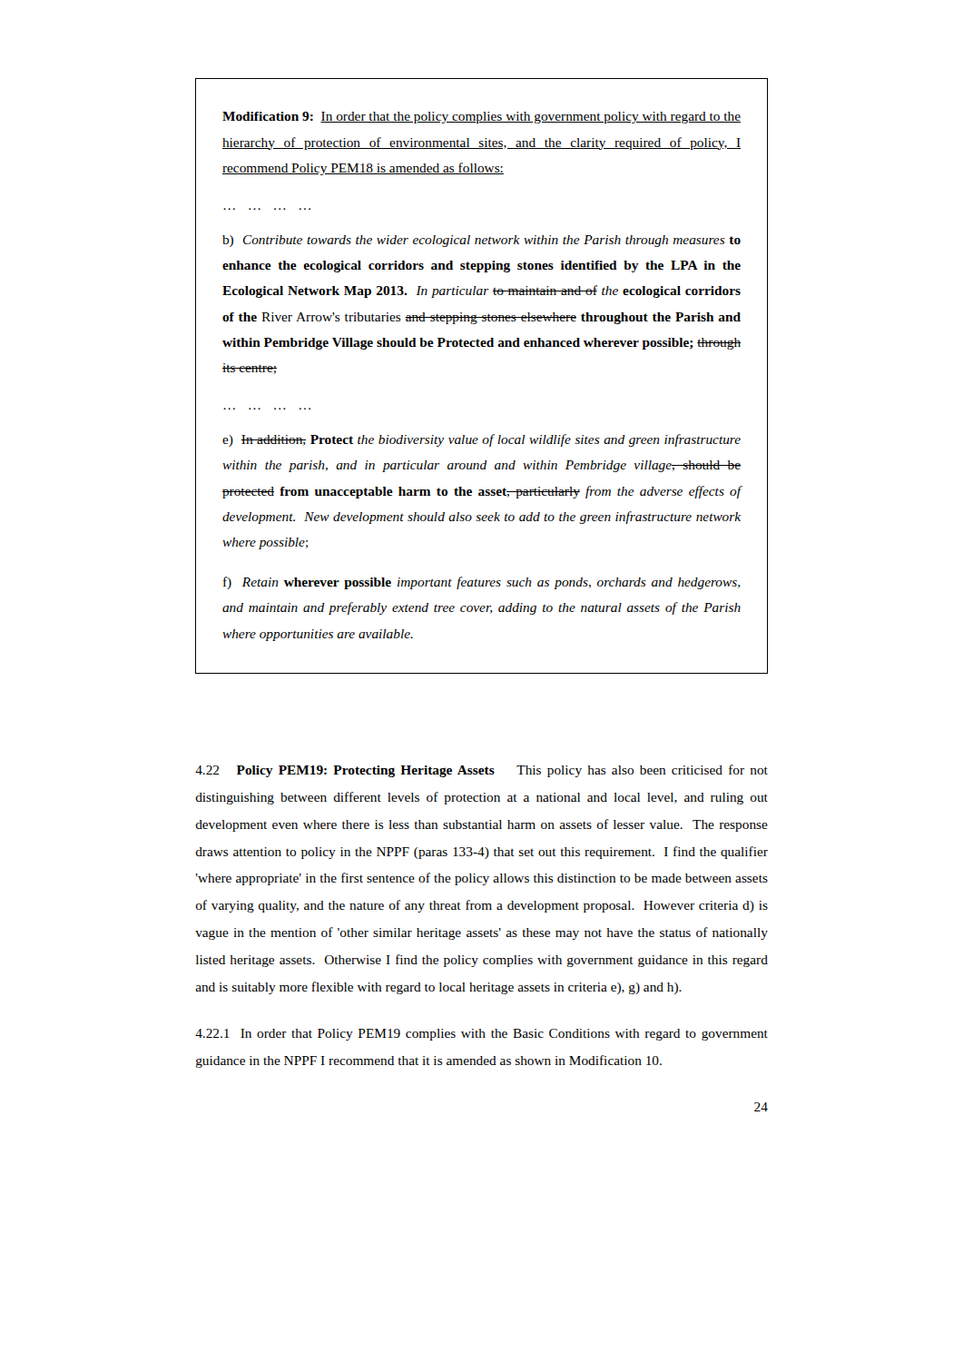Modification 9: In order that the policy complies with government policy with regard to the hierarchy of protection of environmental sites, and the clarity required of policy, I recommend Policy PEM18 is amended as follows:
… … … …
b) Contribute towards the wider ecological network within the Parish through measures to enhance the ecological corridors and stepping stones identified by the LPA in the Ecological Network Map 2013. In particular to maintain and of the ecological corridors of the River Arrow's tributaries and stepping stones elsewhere throughout the Parish and within Pembridge Village should be Protected and enhanced wherever possible; through its centre;
… … … …
e) In addition, Protect the biodiversity value of local wildlife sites and green infrastructure within the parish, and in particular around and within Pembridge village, should be protected from unacceptable harm to the asset, particularly from the adverse effects of development. New development should also seek to add to the green infrastructure network where possible;
f) Retain wherever possible important features such as ponds, orchards and hedgerows, and maintain and preferably extend tree cover, adding to the natural assets of the Parish where opportunities are available.
4.22 Policy PEM19: Protecting Heritage Assets This policy has also been criticised for not distinguishing between different levels of protection at a national and local level, and ruling out development even where there is less than substantial harm on assets of lesser value. The response draws attention to policy in the NPPF (paras 133-4) that set out this requirement. I find the qualifier 'where appropriate' in the first sentence of the policy allows this distinction to be made between assets of varying quality, and the nature of any threat from a development proposal. However criteria d) is vague in the mention of 'other similar heritage assets' as these may not have the status of nationally listed heritage assets. Otherwise I find the policy complies with government guidance in this regard and is suitably more flexible with regard to local heritage assets in criteria e), g) and h).
4.22.1 In order that Policy PEM19 complies with the Basic Conditions with regard to government guidance in the NPPF I recommend that it is amended as shown in Modification 10.
24